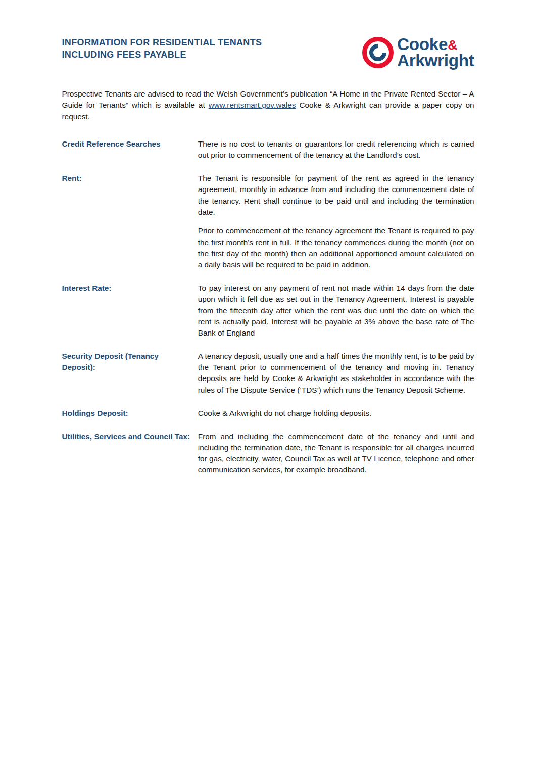Information for Residential Tenants
Including Fees Payable
Cooke&
Arkwright
Prospective Tenants are advised to read the Welsh Government’s publication “A Home in the Private Rented Sector – A Guide for Tenants” which is available at www.rentsmart.gov.wales Cooke & Arkwright can provide a paper copy on request.
Credit Reference Searches
There is no cost to tenants or guarantors for credit referencing which is carried out prior to commencement of the tenancy at the Landlord’s cost.
Rent:
The Tenant is responsible for payment of the rent as agreed in the tenancy agreement, monthly in advance from and including the commencement date of the tenancy. Rent shall continue to be paid until and including the termination date.
Prior to commencement of the tenancy agreement the Tenant is required to pay the first month’s rent in full. If the tenancy commences during the month (not on the first day of the month) then an additional apportioned amount calculated on a daily basis will be required to be paid in addition.
Interest Rate:
To pay interest on any payment of rent not made within 14 days from the date upon which it fell due as set out in the Tenancy Agreement. Interest is payable from the fifteenth day after which the rent was due until the date on which the rent is actually paid. Interest will be payable at 3% above the base rate of The Bank of England
Security Deposit (Tenancy Deposit):
A tenancy deposit, usually one and a half times the monthly rent, is to be paid by the Tenant prior to commencement of the tenancy and moving in. Tenancy deposits are held by Cooke & Arkwright as stakeholder in accordance with the rules of The Dispute Service (‘TDS’) which runs the Tenancy Deposit Scheme.
Holdings Deposit:
Cooke & Arkwright do not charge holding deposits.
Utilities, Services and Council Tax:
From and including the commencement date of the tenancy and until and including the termination date, the Tenant is responsible for all charges incurred for gas, electricity, water, Council Tax as well at TV Licence, telephone and other communication services, for example broadband.